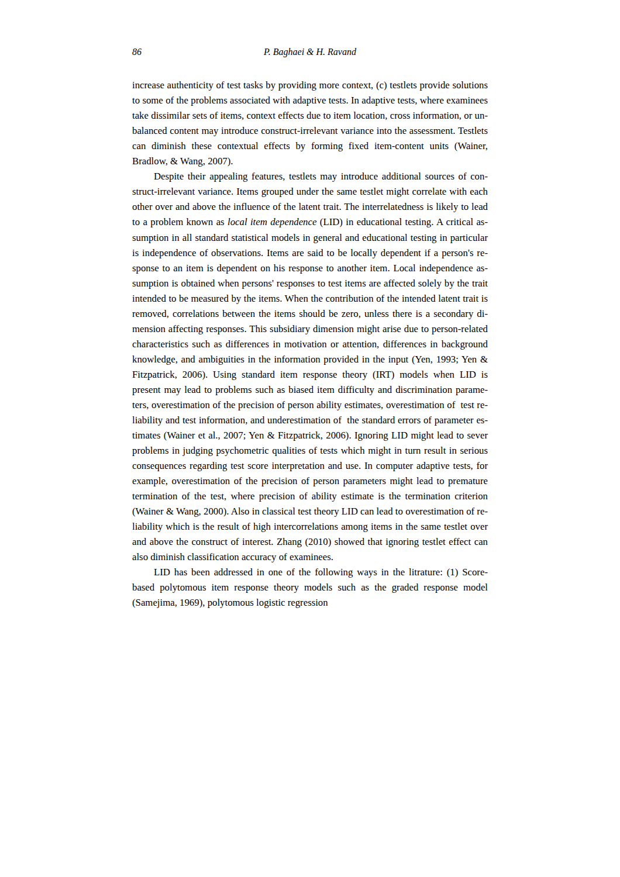86 P. Baghaei & H. Ravand
increase authenticity of test tasks by providing more context, (c) testlets provide solutions to some of the problems associated with adaptive tests. In adaptive tests, where examinees take dissimilar sets of items, context effects due to item location, cross information, or unbalanced content may introduce construct-irrelevant variance into the assessment. Testlets can diminish these contextual effects by forming fixed item-content units (Wainer, Bradlow, & Wang, 2007).
Despite their appealing features, testlets may introduce additional sources of construct-irrelevant variance. Items grouped under the same testlet might correlate with each other over and above the influence of the latent trait. The interrelatedness is likely to lead to a problem known as local item dependence (LID) in educational testing. A critical assumption in all standard statistical models in general and educational testing in particular is independence of observations. Items are said to be locally dependent if a person's response to an item is dependent on his response to another item. Local independence assumption is obtained when persons' responses to test items are affected solely by the trait intended to be measured by the items. When the contribution of the intended latent trait is removed, correlations between the items should be zero, unless there is a secondary dimension affecting responses. This subsidiary dimension might arise due to person-related characteristics such as differences in motivation or attention, differences in background knowledge, and ambiguities in the information provided in the input (Yen, 1993; Yen & Fitzpatrick, 2006). Using standard item response theory (IRT) models when LID is present may lead to problems such as biased item difficulty and discrimination parameters, overestimation of the precision of person ability estimates, overestimation of test reliability and test information, and underestimation of the standard errors of parameter estimates (Wainer et al., 2007; Yen & Fitzpatrick, 2006). Ignoring LID might lead to sever problems in judging psychometric qualities of tests which might in turn result in serious consequences regarding test score interpretation and use. In computer adaptive tests, for example, overestimation of the precision of person parameters might lead to premature termination of the test, where precision of ability estimate is the termination criterion (Wainer & Wang, 2000). Also in classical test theory LID can lead to overestimation of reliability which is the result of high intercorrelations among items in the same testlet over and above the construct of interest. Zhang (2010) showed that ignoring testlet effect can also diminish classification accuracy of examinees.
LID has been addressed in one of the following ways in the litrature: (1) Score-based polytomous item response theory models such as the graded response model (Samejima, 1969), polytomous logistic regression